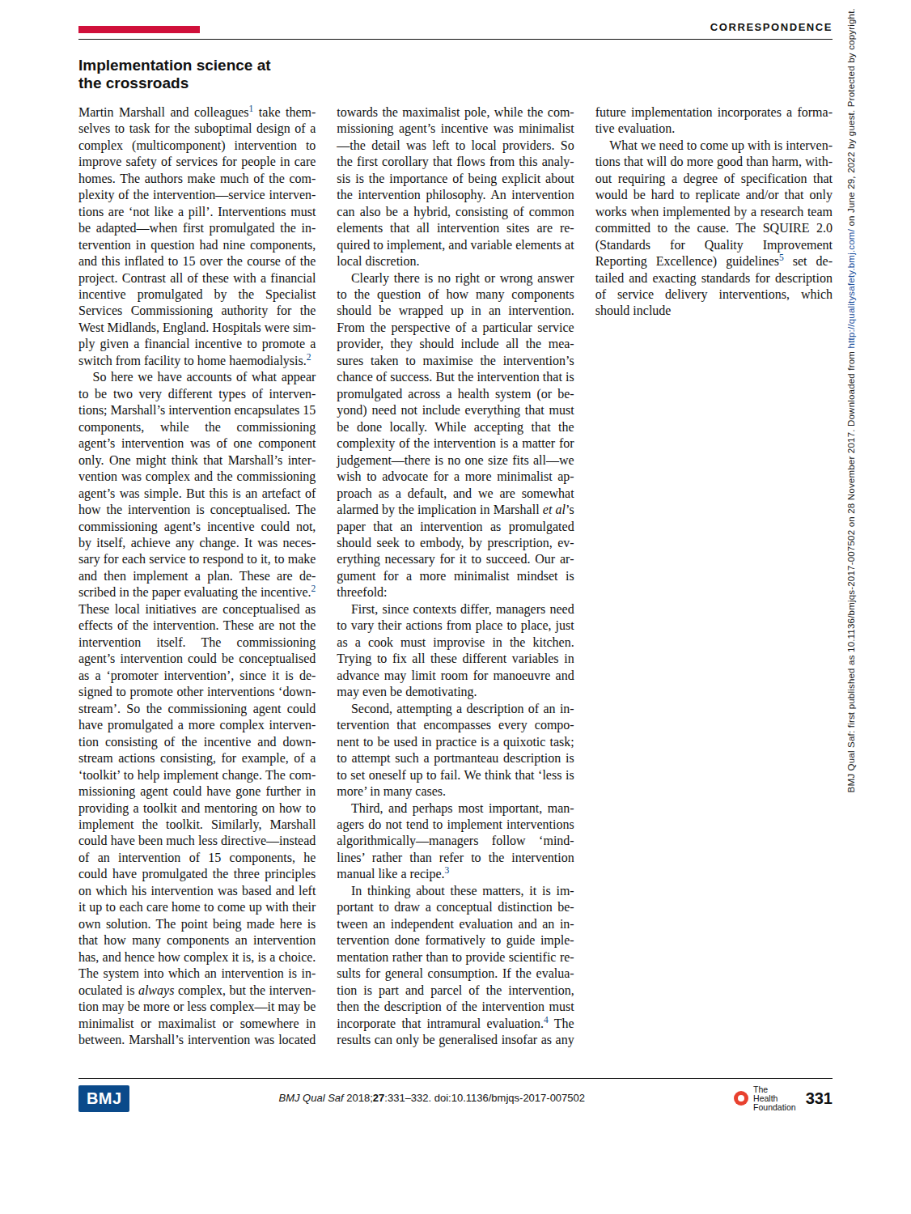BMJ Qual Saf: first published as 10.1136/bmjqs-2017-007502 on 28 November 2017. Downloaded from http://qualitysafety.bmj.com/ on June 29, 2022 by guest. Protected by copyright.
Correspondence
Implementation science at
the crossroads
Martin Marshall and colleagues1 take themselves to task for the suboptimal design of a complex (multicomponent) intervention to improve safety of services for people in care homes. The authors make much of the complexity of the intervention—service interventions are ‘not like a pill’. Interventions must be adapted—when first promulgated the intervention in question had nine components, and this inflated to 15 over the course of the project. Contrast all of these with a financial incentive promulgated by the Specialist Services Commissioning authority for the West Midlands, England. Hospitals were simply given a financial incentive to promote a switch from facility to home haemodialysis.2
So here we have accounts of what appear to be two very different types of interventions; Marshall’s intervention encapsulates 15 components, while the commissioning agent’s intervention was of one component only. One might think that Marshall’s intervention was complex and the commissioning agent’s was simple. But this is an artefact of how the intervention is conceptualised. The commissioning agent’s incentive could not, by itself, achieve any change. It was necessary for each service to respond to it, to make and then implement a plan. These are described in the paper evaluating the incentive.2 These local initiatives are conceptualised as effects of the intervention. These are not the intervention itself. The commissioning agent’s intervention could be conceptualised as a ‘promoter intervention’, since it is designed to promote other interventions ‘downstream’. So the commissioning agent could have promulgated a more complex intervention consisting of the incentive and downstream actions consisting, for example, of a ‘toolkit’ to help implement change. The commissioning agent could have gone further in providing a toolkit and mentoring on how to implement the toolkit. Similarly, Marshall could have been much less directive—instead of an intervention of 15 components, he could have promulgated the three principles on which his intervention was based and left it up to each care home to come up with their own solution. The point being made here is that how many components an intervention has, and hence how complex it is, is a choice. The system into which an intervention is inoculated is always complex, but the intervention may be more or less complex—it may be minimalist or maximalist or somewhere in between. Marshall’s intervention was located towards the maximalist pole, while the commissioning agent’s incentive was minimalist—the detail was left to local providers. So the first corollary that flows from this analysis is the importance of being explicit about the intervention philosophy. An intervention can also be a hybrid, consisting of common elements that all intervention sites are required to implement, and variable elements at local discretion.
Clearly there is no right or wrong answer to the question of how many components should be wrapped up in an intervention. From the perspective of a particular service provider, they should include all the measures taken to maximise the intervention’s chance of success. But the intervention that is promulgated across a health system (or beyond) need not include everything that must be done locally. While accepting that the complexity of the intervention is a matter for judgement—there is no one size fits all—we wish to advocate for a more minimalist approach as a default, and we are somewhat alarmed by the implication in Marshall et al’s paper that an intervention as promulgated should seek to embody, by prescription, everything necessary for it to succeed. Our argument for a more minimalist mindset is threefold:
First, since contexts differ, managers need to vary their actions from place to place, just as a cook must improvise in the kitchen. Trying to fix all these different variables in advance may limit room for manoeuvre and may even be demotivating.
Second, attempting a description of an intervention that encompasses every component to be used in practice is a quixotic task; to attempt such a portmanteau description is to set oneself up to fail. We think that ‘less is more’ in many cases.
Third, and perhaps most important, managers do not tend to implement interventions algorithmically—managers follow ‘mindlines’ rather than refer to the intervention manual like a recipe.3
In thinking about these matters, it is important to draw a conceptual distinction between an independent evaluation and an intervention done formatively to guide implementation rather than to provide scientific results for general consumption. If the evaluation is part and parcel of the intervention, then the description of the intervention must incorporate that intramural evaluation.4 The results can only be generalised insofar as any future implementation incorporates a formative evaluation.
What we need to come up with is interventions that will do more good than harm, without requiring a degree of specification that would be hard to replicate and/or that only works when implemented by a research team committed to the cause. The SQUIRE 2.0 (Standards for Quality Improvement Reporting Excellence) guidelines5 set detailed and exacting standards for description of service delivery interventions, which should include
BMJ
BMJ Qual Saf 2018;27:331–332. doi:10.1136/bmjqs-2017-007502
The
Health
Foundation
331